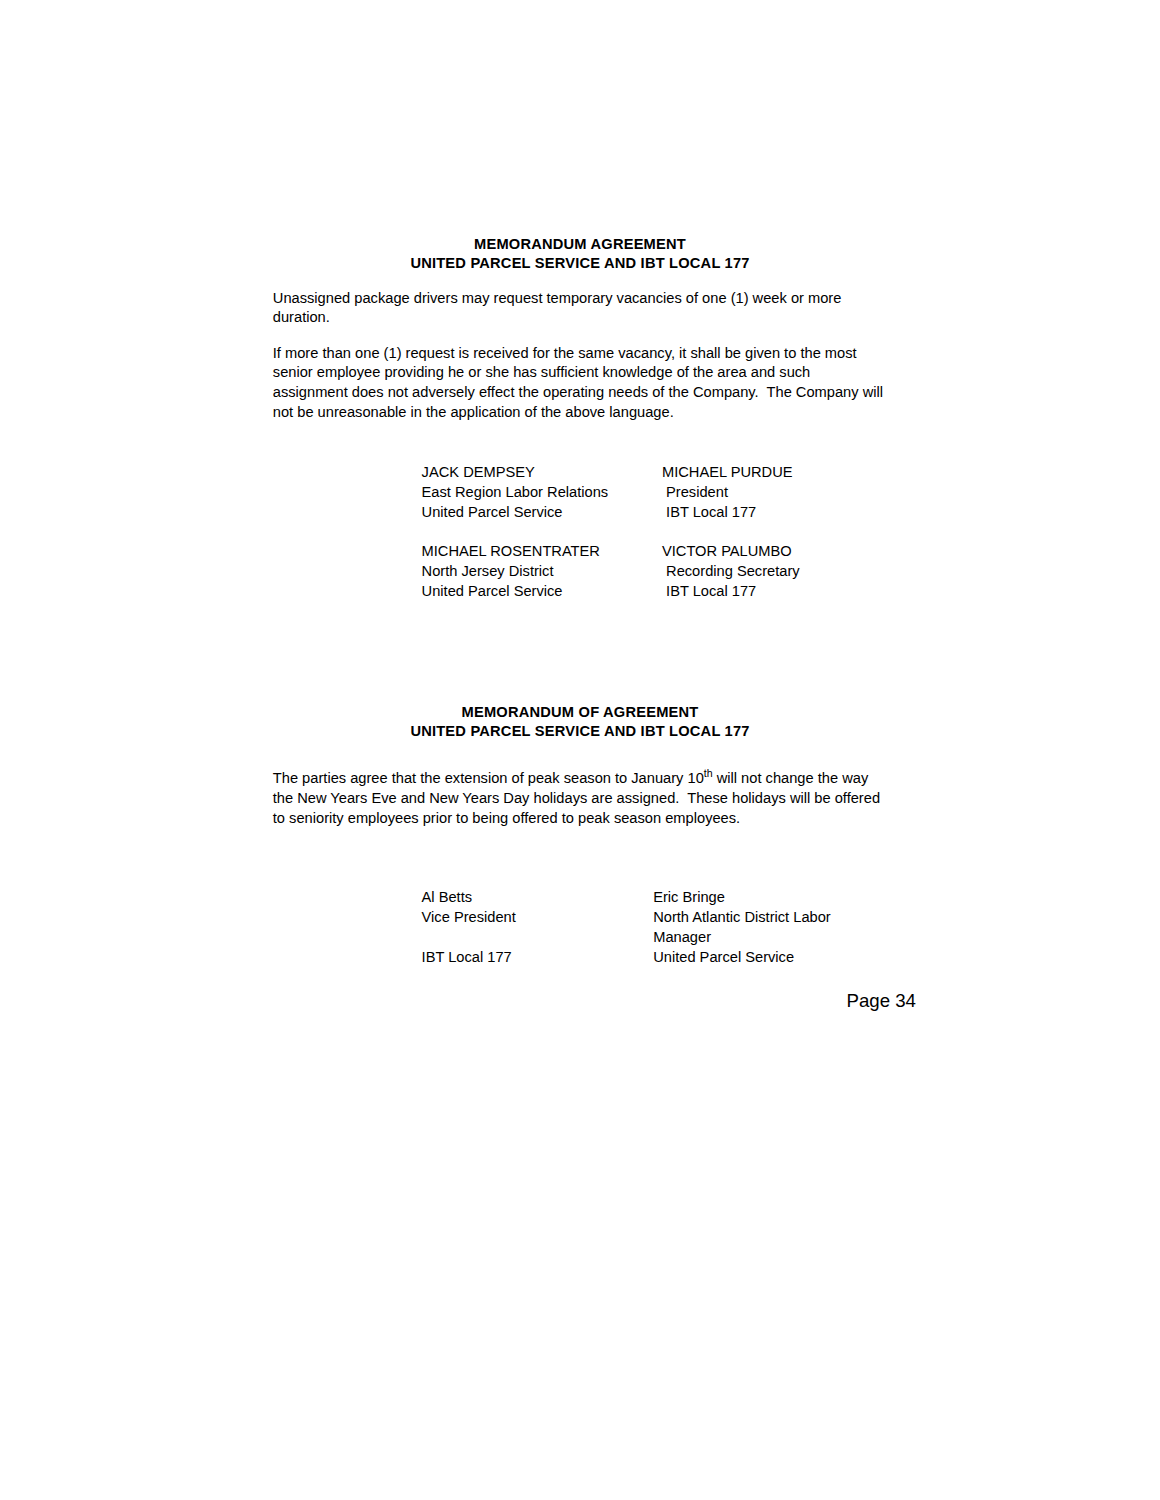MEMORANDUM AGREEMENT UNITED PARCEL SERVICE AND IBT LOCAL 177
Unassigned package drivers may request temporary vacancies of one (1) week or more duration.
If more than one (1) request is received for the same vacancy, it shall be given to the most senior employee providing he or she has sufficient knowledge of the area and such assignment does not adversely effect the operating needs of the Company. The Company will not be unreasonable in the application of the above language.
| JACK DEMPSEY | MICHAEL PURDUE |
| East Region Labor Relations | President |
| United Parcel Service | IBT Local 177 |
| MICHAEL ROSENTRATER | VICTOR PALUMBO |
| North Jersey District | Recording Secretary |
| United Parcel Service | IBT Local 177 |
MEMORANDUM OF AGREEMENT UNITED PARCEL SERVICE AND IBT LOCAL 177
The parties agree that the extension of peak season to January 10th will not change the way the New Years Eve and New Years Day holidays are assigned. These holidays will be offered to seniority employees prior to being offered to peak season employees.
| Al Betts | Eric Bringe |
| Vice President | North Atlantic District Labor Manager |
| IBT Local 177 | United Parcel Service |
Page 34